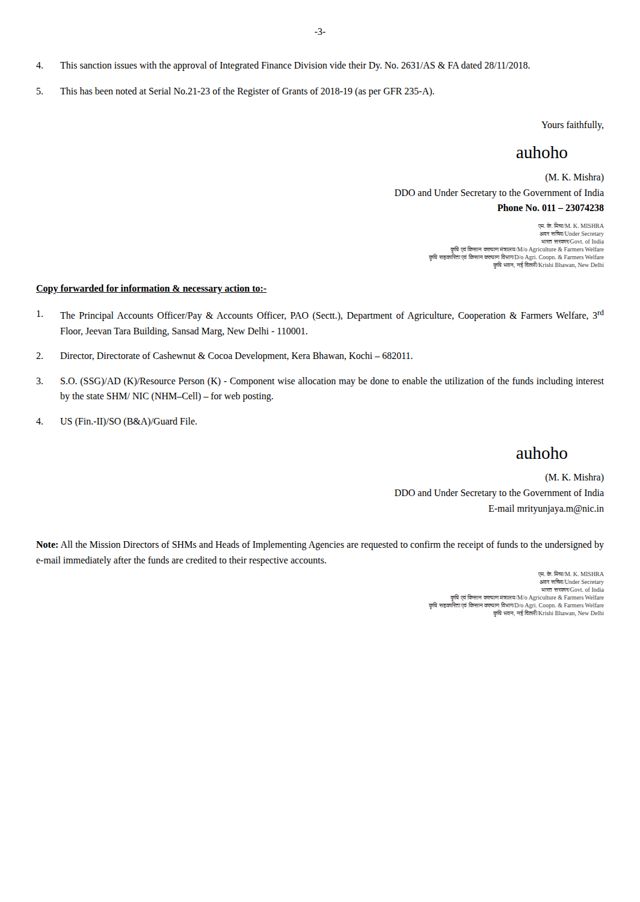-3-
4. This sanction issues with the approval of Integrated Finance Division vide their Dy. No. 2631/AS & FA dated 28/11/2018.
5. This has been noted at Serial No.21-23 of the Register of Grants of 2018-19 (as per GFR 235-A).
Yours faithfully,
auhoho
(M. K. Mishra)
DDO and Under Secretary to the Government of India
Phone No. 011 – 23074238
एम. के. मिश्रा/M. K. MISHRA
अवर सचिव/Under Secretary
भारत सरकार/Govt. of India
कृषि एवं किसान कल्याण मंत्रालय/M/o Agriculture & Farmers Welfare
कृषि सहकारिता एवं किसान कल्याण विभाग/D/o Agri. Coopn. & Farmers Welfare
कृषि भवन, नई दिल्ली/Krishi Bhawan, New Delhi
Copy forwarded for information & necessary action to:-
1. The Principal Accounts Officer/Pay & Accounts Officer, PAO (Sectt.), Department of Agriculture, Cooperation & Farmers Welfare, 3rd Floor, Jeevan Tara Building, Sansad Marg, New Delhi - 110001.
2. Director, Directorate of Cashewnut & Cocoa Development, Kera Bhawan, Kochi – 682011.
3. S.O. (SSG)/AD (K)/Resource Person (K) - Component wise allocation may be done to enable the utilization of the funds including interest by the state SHM/ NIC (NHM–Cell) – for web posting.
4. US (Fin.-II)/SO (B&A)/Guard File.
auhoho
(M. K. Mishra)
DDO and Under Secretary to the Government of India
E-mail mrityunjaya.m@nic.in
Note: All the Mission Directors of SHMs and Heads of Implementing Agencies are requested to confirm the receipt of funds to the undersigned by e-mail immediately after the funds are credited to their respective accounts.
एम. के. मिश्रा/M. K. MISHRA
अवर सचिव/Under Secretary
भारत सरकार/Govt. of India
कृषि एवं किसान कल्याण मंत्रालय/M/o Agriculture & Farmers Welfare
कृषि सहकारिता एवं किसान कल्याण विभाग/D/o Agri. Coopn. & Farmers Welfare
कृषि भवन, नई दिल्ली/Krishi Bhawan, New Delhi